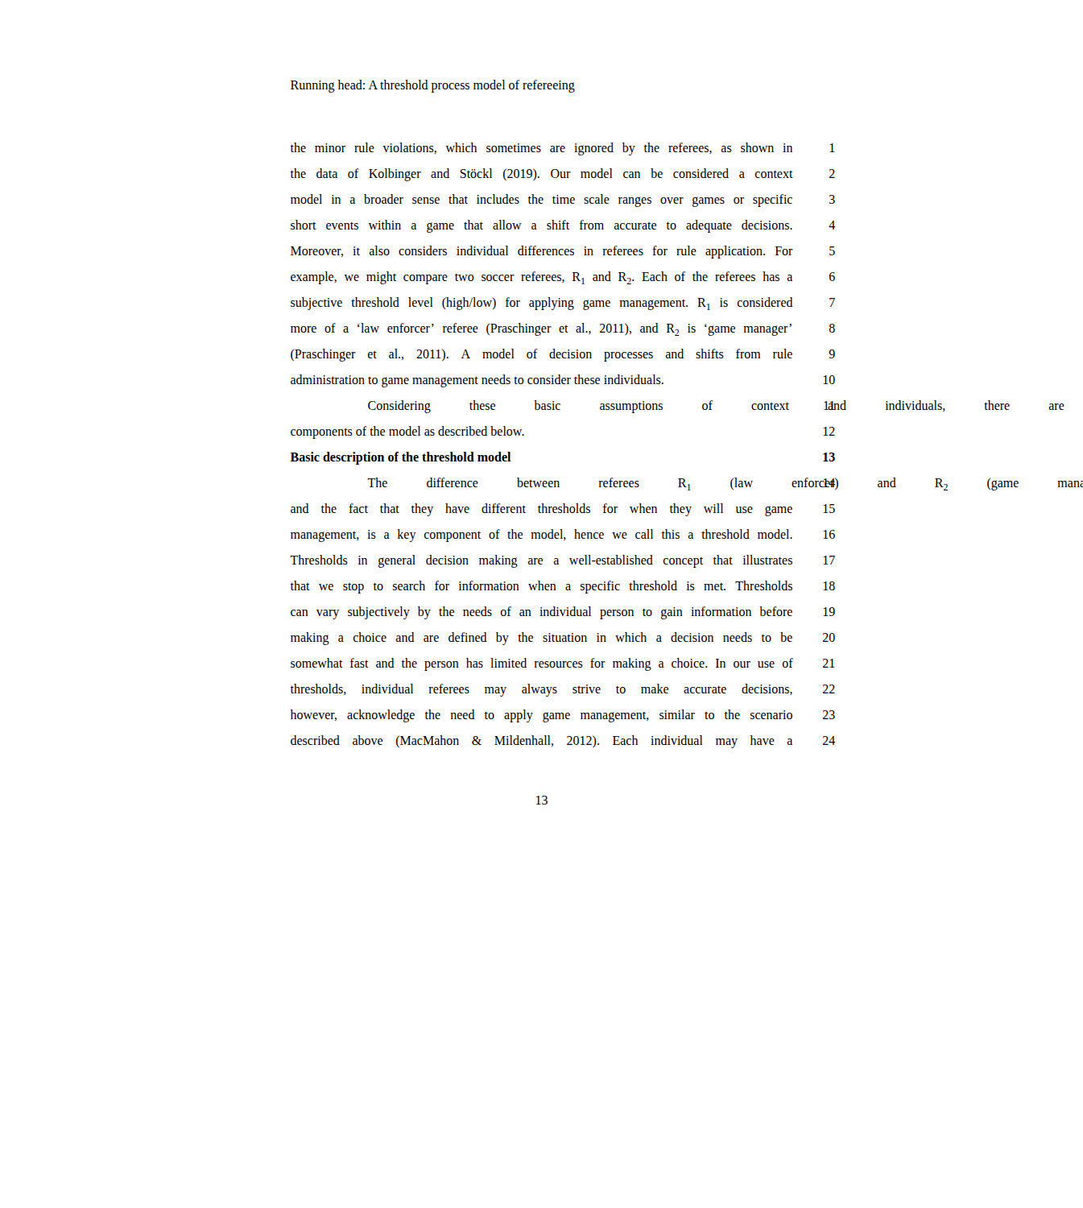Running head: A threshold process model of refereeing
the minor rule violations, which sometimes are ignored by the referees, as shown in
the data of Kolbinger and Stöckl(2019). Our model can be considered acontext
model in abroader sense that includes the time scale ranges over games or specific
short events within agame that allow ashift from accurate to adequate decisions.
Moreover, it also considers individual differences in referees for rule application. For
example, we might compare two soccer referees, R1 and R2. Each of the referees has a
subjective threshold level(high/low) for applying game management. R1 is considered
more of a‘law enforcer’referee(Praschinger et al., 2011), and R2 is‘game manager’
(Praschinger et al., 2011). Amodel of decision processes and shifts from rule
administration to game management needs to consider these individuals.
Considering these basic assumptions of context and individuals, there are key
components of the model as described below.
Basic description of the threshold model
The difference between referees R1(law enforcer) and R2(game manager),
and the fact that they have different thresholds for when they will use game
management, is akey component of the model, hence we call this athreshold model.
Thresholds in general decision making are awell-established concept that illustrates
that we stop to search for information when aspecific threshold is met. Thresholds
can vary subjectively by the needs of an individual person to gain information before
making achoice and are defined by the situation in which adecision needs to be
somewhat fast and the person has limited resources for making achoice. In our use of
thresholds, individual referees may always strive to make accurate decisions,
however, acknowledge the need to apply game management, similar to the scenario
described above(MacMahon&Mildenhall, 2012). Each individual may have a
13